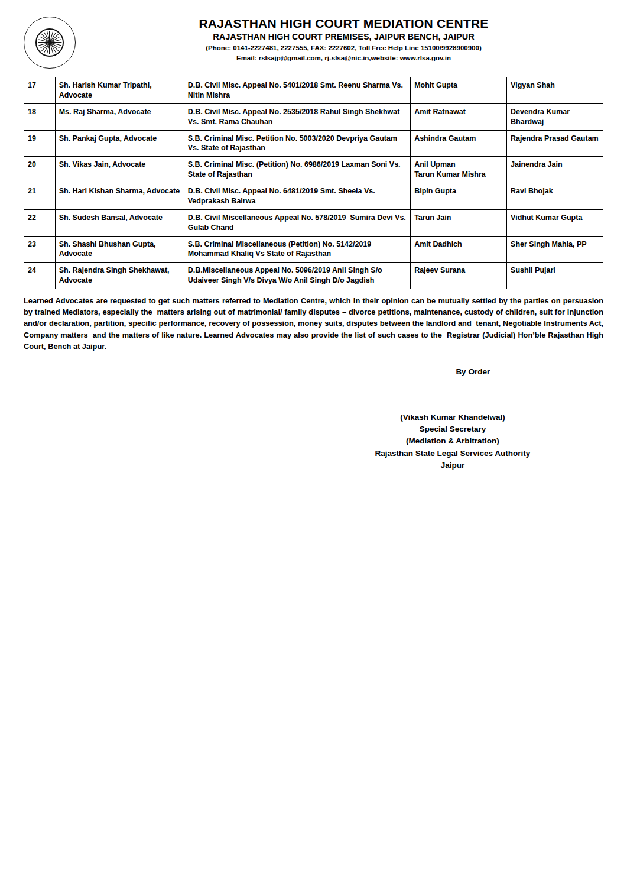RAJASTHAN HIGH COURT MEDIATION CENTRE
RAJASTHAN HIGH COURT PREMISES, JAIPUR BENCH, JAIPUR
(Phone: 0141-2227481, 2227555, FAX: 2227602, Toll Free Help Line 15100/9928900900)
Email: rslsajp@gmail.com, rj-slsa@nic.in,website: www.rlsa.gov.in
| 17 | Sh. Harish Kumar Tripathi, Advocate | D.B. Civil Misc. Appeal No. 5401/2018 Smt. Reenu Sharma Vs. Nitin Mishra | Mohit Gupta | Vigyan Shah |
| 18 | Ms. Raj Sharma, Advocate | D.B. Civil Misc. Appeal No. 2535/2018 Rahul Singh Shekhwat Vs. Smt. Rama Chauhan | Amit Ratnawat | Devendra Kumar Bhardwaj |
| 19 | Sh. Pankaj Gupta, Advocate | S.B. Criminal Misc. Petition No. 5003/2020 Devpriya Gautam Vs. State of Rajasthan | Ashindra Gautam | Rajendra Prasad Gautam |
| 20 | Sh. Vikas Jain, Advocate | S.B. Criminal Misc. (Petition) No. 6986/2019 Laxman Soni Vs. State of Rajasthan | Anil Upman Tarun Kumar Mishra | Jainendra Jain |
| 21 | Sh. Hari Kishan Sharma, Advocate | D.B. Civil Misc. Appeal No. 6481/2019 Smt. Sheela Vs. Vedprakash Bairwa | Bipin Gupta | Ravi Bhojak |
| 22 | Sh. Sudesh Bansal, Advocate | D.B. Civil Miscellaneous Appeal No. 578/2019 Sumira Devi Vs. Gulab Chand | Tarun Jain | Vidhut Kumar Gupta |
| 23 | Sh. Shashi Bhushan Gupta, Advocate | S.B. Criminal Miscellaneous (Petition) No. 5142/2019 Mohammad Khaliq Vs State of Rajasthan | Amit Dadhich | Sher Singh Mahla, PP |
| 24 | Sh. Rajendra Singh Shekhawat, Advocate | D.B.Miscellaneous Appeal No. 5096/2019 Anil Singh S/o Udaiveer Singh V/s Divya W/o Anil Singh D/o Jagdish | Rajeev Surana | Sushil Pujari |
Learned Advocates are requested to get such matters referred to Mediation Centre, which in their opinion can be mutually settled by the parties on persuasion by trained Mediators, especially the matters arising out of matrimonial/ family disputes – divorce petitions, maintenance, custody of children, suit for injunction and/or declaration, partition, specific performance, recovery of possession, money suits, disputes between the landlord and tenant, Negotiable Instruments Act, Company matters and the matters of like nature. Learned Advocates may also provide the list of such cases to the Registrar (Judicial) Hon’ble Rajasthan High Court, Bench at Jaipur.
By Order
(Vikash Kumar Khandelwal)
Special Secretary
(Mediation & Arbitration)
Rajasthan State Legal Services Authority
Jaipur